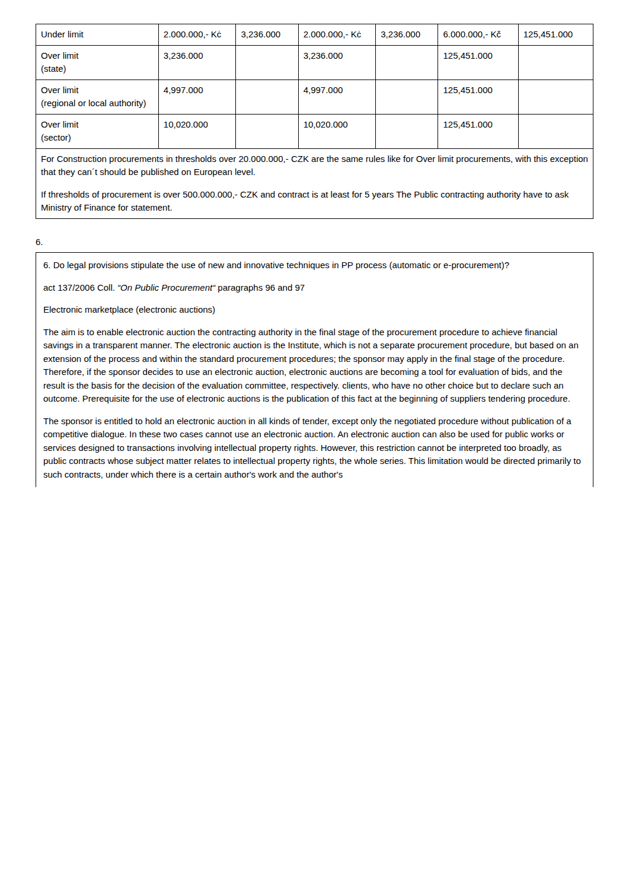| Under limit | 2.000.000,- Kċ | 3,236.000 | 2.000.000,- Kċ | 3,236.000 | 6.000.000,- Kč | 125,451.000 |
| Over limit (state) | 3,236.000 | | 3,236.000 | | 125,451.000 | |
| Over limit (regional or local authority) | 4,997.000 | | 4,997.000 | | 125,451.000 | |
| Over limit (sector) | 10,020.000 | | 10,020.000 | | 125,451.000 | |
| For Construction procurements in thresholds over 20.000.000,- CZK are the same rules like for Over limit procurements, with this exception that they can´t should be published on European level. If thresholds of procurement is over 500.000.000,- CZK and contract is at least for 5 years The Public contracting authority have to ask Ministry of Finance for statement. |
6.
| 6. Do legal provisions stipulate the use of new and innovative techniques in PP process (automatic or e-procurement)? act 137/2006 Coll. “On Public Procurement“ paragraphs 96 and 97 Electronic marketplace (electronic auctions) The aim is to enable electronic auction the contracting authority in the final stage of the procurement procedure to achieve financial savings in a transparent manner. The electronic auction is the Institute, which is not a separate procurement procedure, but based on an extension of the process and within the standard procurement procedures; the sponsor may apply in the final stage of the procedure. Therefore, if the sponsor decides to use an electronic auction, electronic auctions are becoming a tool for evaluation of bids, and the result is the basis for the decision of the evaluation committee, respectively. clients, who have no other choice but to declare such an outcome. Prerequisite for the use of electronic auctions is the publication of this fact at the beginning of suppliers tendering procedure. The sponsor is entitled to hold an electronic auction in all kinds of tender, except only the negotiated procedure without publication of a competitive dialogue. In these two cases cannot use an electronic auction. An electronic auction can also be used for public works or services designed to transactions involving intellectual property rights. However, this restriction cannot be interpreted too broadly, as public contracts whose subject matter relates to intellectual property rights, the whole series. This limitation would be directed primarily to such contracts, under which there is a certain author's work and the author's |